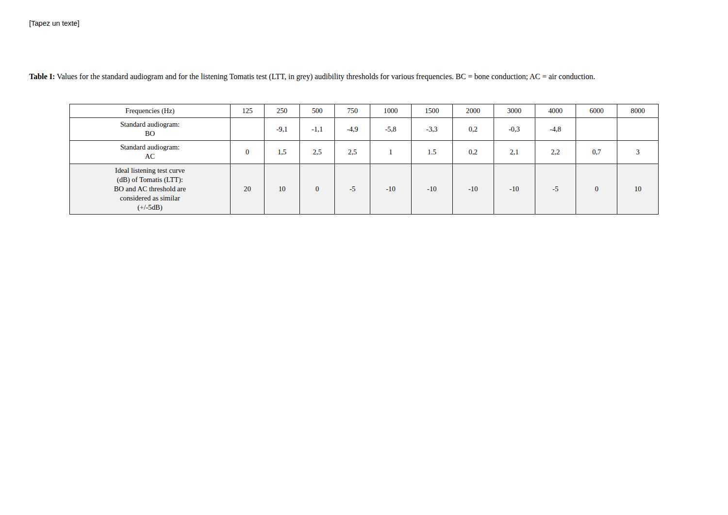[Tapez un texte]
Table I: Values for the standard audiogram and for the listening Tomatis test (LTT, in grey) audibility thresholds for various frequencies. BC = bone conduction; AC = air conduction.
| Frequencies (Hz) | 125 | 250 | 500 | 750 | 1000 | 1500 | 2000 | 3000 | 4000 | 6000 | 8000 |
| Standard audiogram: BO | | -9,1 | -1,1 | -4,9 | -5,8 | -3,3 | 0,2 | -0,3 | -4,8 | | |
| Standard audiogram: AC | 0 | 1,5 | 2,5 | 2,5 | 1 | 1.5 | 0,2 | 2,1 | 2,2 | 0,7 | 3 |
| Ideal listening test curve (dB) of Tomatis (LTT): BO and AC threshold are considered as similar (+/-5dB) | 20 | 10 | 0 | -5 | -10 | -10 | -10 | -10 | -5 | 0 | 10 |